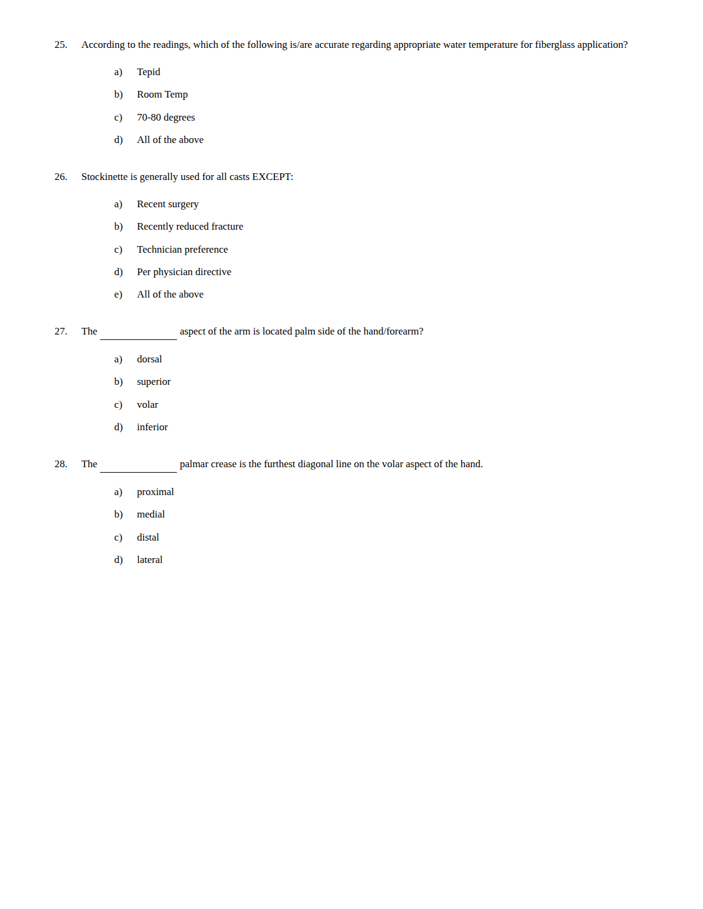According to the readings, which of the following is/are accurate regarding appropriate water temperature for fiberglass application?
Tepid
Room Temp
70-80 degrees
All of the above
Stockinette is generally used for all casts EXCEPT:
Recent surgery
Recently reduced fracture
Technician preference
Per physician directive
All of the above
The aspect of the arm is located palm side of the hand/forearm?
dorsal
superior
volar
inferior
The palmar crease is the furthest diagonal line on the volar aspect of the hand.
proximal
medial
distal
lateral